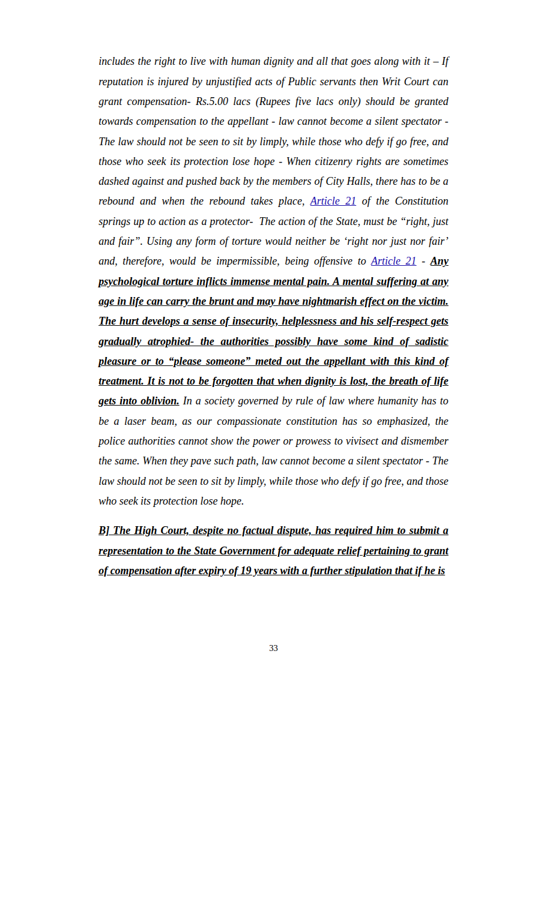includes the right to live with human dignity and all that goes along with it – If reputation is injured by unjustified acts of Public servants then Writ Court can grant compensation- Rs.5.00 lacs (Rupees five lacs only) should be granted towards compensation to the appellant - law cannot become a silent spectator - The law should not be seen to sit by limply, while those who defy if go free, and those who seek its protection lose hope - When citizenry rights are sometimes dashed against and pushed back by the members of City Halls, there has to be a rebound and when the rebound takes place, Article 21 of the Constitution springs up to action as a protector- The action of the State, must be “right, just and fair”. Using any form of torture would neither be ‘right nor just nor fair’ and, therefore, would be impermissible, being offensive to Article 21 - Any psychological torture inflicts immense mental pain. A mental suffering at any age in life can carry the brunt and may have nightmarish effect on the victim. The hurt develops a sense of insecurity, helplessness and his self-respect gets gradually atrophied- the authorities possibly have some kind of sadistic pleasure or to “please someone” meted out the appellant with this kind of treatment. It is not to be forgotten that when dignity is lost, the breath of life gets into oblivion. In a society governed by rule of law where humanity has to be a laser beam, as our compassionate constitution has so emphasized, the police authorities cannot show the power or prowess to vivisect and dismember the same. When they pave such path, law cannot become a silent spectator - The law should not be seen to sit by limply, while those who defy if go free, and those who seek its protection lose hope.
B] The High Court, despite no factual dispute, has required him to submit a representation to the State Government for adequate relief pertaining to grant of compensation after expiry of 19 years with a further stipulation that if he is
33